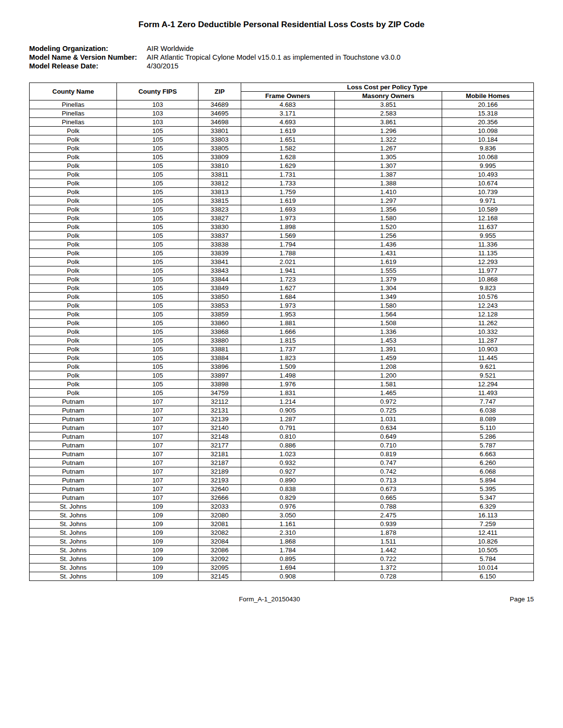Form A-1 Zero Deductible Personal Residential Loss Costs by ZIP Code
| Modeling Organization: | AIR Worldwide |
| Model Name & Version Number: | AIR Atlantic Tropical Cylone Model v15.0.1 as implemented in Touchstone v3.0.0 |
| Model Release Date: | 4/30/2015 |
| County Name | County FIPS | ZIP | Loss Cost per Policy Type |
| --- | --- | --- | --- |
| Frame Owners | Masonry Owners | Mobile Homes |
| Pinellas | 103 | 34689 | 4.683 | 3.851 | 20.166 |
| Pinellas | 103 | 34695 | 3.171 | 2.583 | 15.318 |
| Pinellas | 103 | 34698 | 4.693 | 3.861 | 20.356 |
| Polk | 105 | 33801 | 1.619 | 1.296 | 10.098 |
| Polk | 105 | 33803 | 1.651 | 1.322 | 10.184 |
| Polk | 105 | 33805 | 1.582 | 1.267 | 9.836 |
| Polk | 105 | 33809 | 1.628 | 1.305 | 10.068 |
| Polk | 105 | 33810 | 1.629 | 1.307 | 9.995 |
| Polk | 105 | 33811 | 1.731 | 1.387 | 10.493 |
| Polk | 105 | 33812 | 1.733 | 1.388 | 10.674 |
| Polk | 105 | 33813 | 1.759 | 1.410 | 10.739 |
| Polk | 105 | 33815 | 1.619 | 1.297 | 9.971 |
| Polk | 105 | 33823 | 1.693 | 1.356 | 10.589 |
| Polk | 105 | 33827 | 1.973 | 1.580 | 12.168 |
| Polk | 105 | 33830 | 1.898 | 1.520 | 11.637 |
| Polk | 105 | 33837 | 1.569 | 1.256 | 9.955 |
| Polk | 105 | 33838 | 1.794 | 1.436 | 11.336 |
| Polk | 105 | 33839 | 1.788 | 1.431 | 11.135 |
| Polk | 105 | 33841 | 2.021 | 1.619 | 12.293 |
| Polk | 105 | 33843 | 1.941 | 1.555 | 11.977 |
| Polk | 105 | 33844 | 1.723 | 1.379 | 10.868 |
| Polk | 105 | 33849 | 1.627 | 1.304 | 9.823 |
| Polk | 105 | 33850 | 1.684 | 1.349 | 10.576 |
| Polk | 105 | 33853 | 1.973 | 1.580 | 12.243 |
| Polk | 105 | 33859 | 1.953 | 1.564 | 12.128 |
| Polk | 105 | 33860 | 1.881 | 1.508 | 11.262 |
| Polk | 105 | 33868 | 1.666 | 1.336 | 10.332 |
| Polk | 105 | 33880 | 1.815 | 1.453 | 11.287 |
| Polk | 105 | 33881 | 1.737 | 1.391 | 10.903 |
| Polk | 105 | 33884 | 1.823 | 1.459 | 11.445 |
| Polk | 105 | 33896 | 1.509 | 1.208 | 9.621 |
| Polk | 105 | 33897 | 1.498 | 1.200 | 9.521 |
| Polk | 105 | 33898 | 1.976 | 1.581 | 12.294 |
| Polk | 105 | 34759 | 1.831 | 1.465 | 11.493 |
| Putnam | 107 | 32112 | 1.214 | 0.972 | 7.747 |
| Putnam | 107 | 32131 | 0.905 | 0.725 | 6.038 |
| Putnam | 107 | 32139 | 1.287 | 1.031 | 8.089 |
| Putnam | 107 | 32140 | 0.791 | 0.634 | 5.110 |
| Putnam | 107 | 32148 | 0.810 | 0.649 | 5.286 |
| Putnam | 107 | 32177 | 0.886 | 0.710 | 5.787 |
| Putnam | 107 | 32181 | 1.023 | 0.819 | 6.663 |
| Putnam | 107 | 32187 | 0.932 | 0.747 | 6.260 |
| Putnam | 107 | 32189 | 0.927 | 0.742 | 6.068 |
| Putnam | 107 | 32193 | 0.890 | 0.713 | 5.894 |
| Putnam | 107 | 32640 | 0.838 | 0.673 | 5.395 |
| Putnam | 107 | 32666 | 0.829 | 0.665 | 5.347 |
| St. Johns | 109 | 32033 | 0.976 | 0.788 | 6.329 |
| St. Johns | 109 | 32080 | 3.050 | 2.475 | 16.113 |
| St. Johns | 109 | 32081 | 1.161 | 0.939 | 7.259 |
| St. Johns | 109 | 32082 | 2.310 | 1.878 | 12.411 |
| St. Johns | 109 | 32084 | 1.868 | 1.511 | 10.826 |
| St. Johns | 109 | 32086 | 1.784 | 1.442 | 10.505 |
| St. Johns | 109 | 32092 | 0.895 | 0.722 | 5.784 |
| St. Johns | 109 | 32095 | 1.694 | 1.372 | 10.014 |
| St. Johns | 109 | 32145 | 0.908 | 0.728 | 6.150 |
Form_A-1_20150430 Page 15